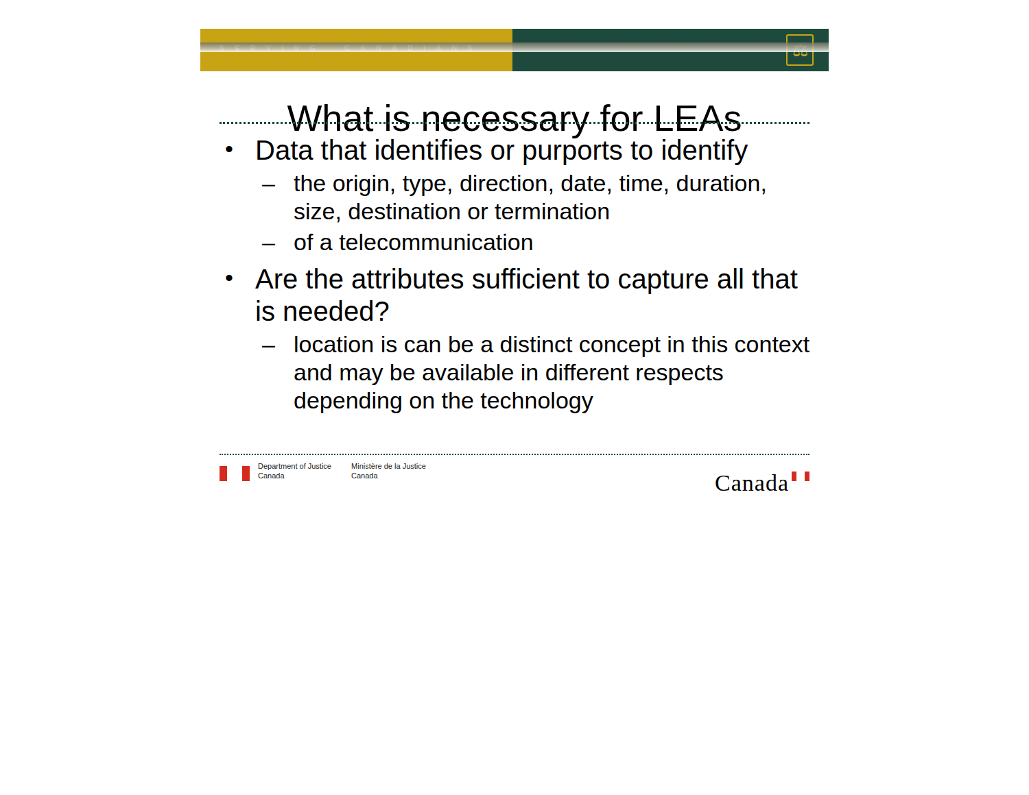S E R V I N G C A N A D I A N S
⚖
What is necessary for LEAs
Data that identifies or purports to identify
the origin, type, direction, date, time, duration, size, destination or termination
of a telecommunication
Are the attributes sufficient to capture all that is needed?
location is can be a distinct concept in this context and may be available in different respects depending on the technology
Department of Justice
Canada Ministère de la Justice
Canada
Canada